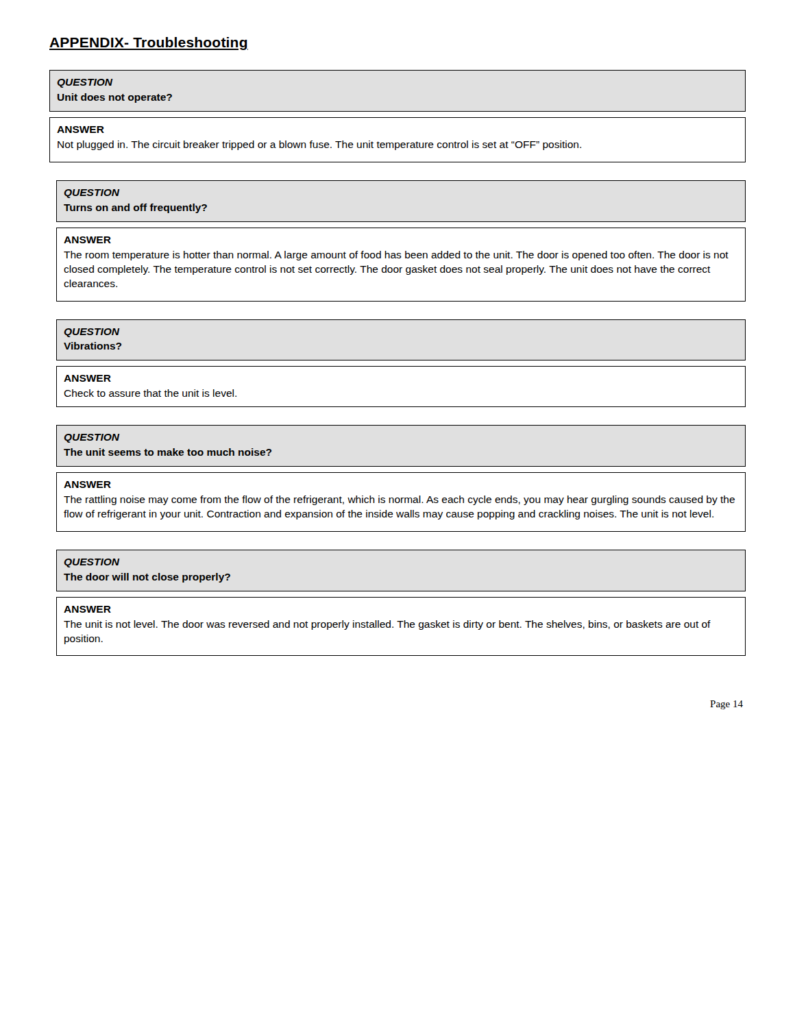APPENDIX- Troubleshooting
QUESTION Unit does not operate?
ANSWER Not plugged in. The circuit breaker tripped or a blown fuse. The unit temperature control is set at “OFF” position.
QUESTION Turns on and off frequently?
ANSWER The room temperature is hotter than normal. A large amount of food has been added to the unit. The door is opened too often. The door is not closed completely. The temperature control is not set correctly. The door gasket does not seal properly. The unit does not have the correct clearances.
QUESTION Vibrations?
ANSWER Check to assure that the unit is level.
QUESTION The unit seems to make too much noise?
ANSWER The rattling noise may come from the flow of the refrigerant, which is normal. As each cycle ends, you may hear gurgling sounds caused by the flow of refrigerant in your unit. Contraction and expansion of the inside walls may cause popping and crackling noises. The unit is not level.
QUESTION The door will not close properly?
ANSWER The unit is not level. The door was reversed and not properly installed. The gasket is dirty or bent. The shelves, bins, or baskets are out of position.
Page 14